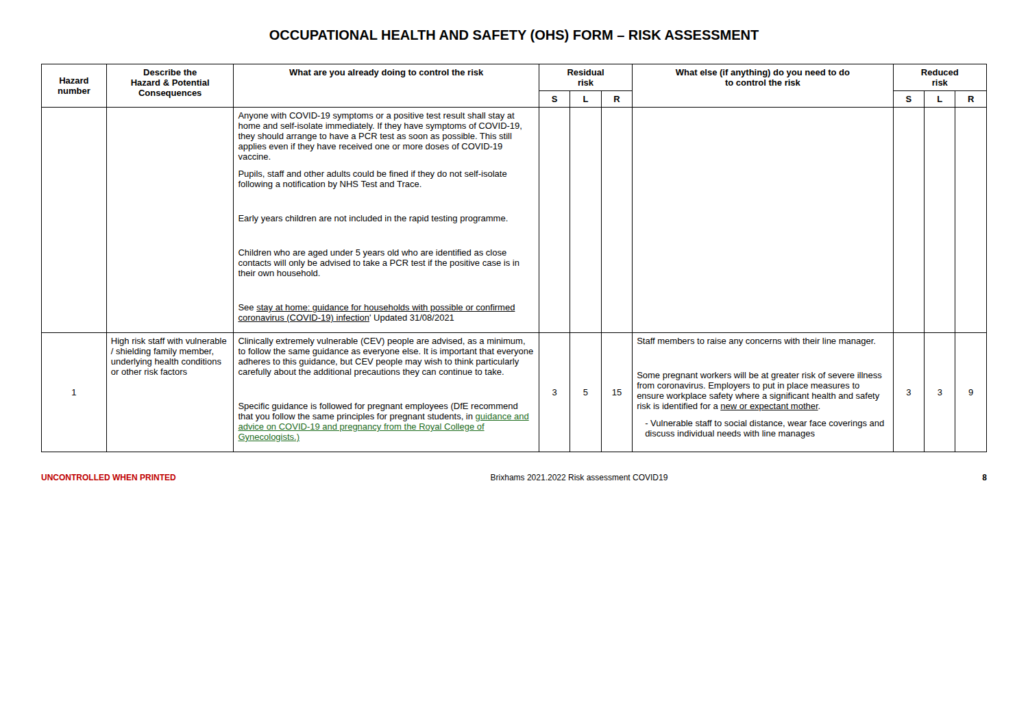OCCUPATIONAL HEALTH AND SAFETY (OHS) FORM – RISK ASSESSMENT
| Hazard number | Describe the Hazard & Potential Consequences | What are you already doing to control the risk | Residual risk | What else (if anything) do you need to do to control the risk | Reduced risk |
| --- | --- | --- | --- | --- | --- |
| S | L | R | S | L | R |
| | | Anyone with COVID-19 symptoms or a positive test result shall stay at home and self-isolate immediately. If they have symptoms of COVID-19, they should arrange to have a PCR test as soon as possible. This still applies even if they have received one or more doses of COVID-19 vaccine. Pupils, staff and other adults could be fined if they do not self-isolate following a notification by NHS Test and Trace. Early years children are not included in the rapid testing programme. Children who are aged under 5 years old who are identified as close contacts will only be advised to take a PCR test if the positive case is in their own household. See stay at home: guidance for households with possible or confirmed coronavirus (COVID-19) infection ' Updated 31/08/2021 | | | | | | | |
| 1 | High risk staff with vulnerable / shielding family member, underlying health conditions or other risk factors | Clinically extremely vulnerable (CEV) people are advised, as a minimum, to follow the same guidance as everyone else. It is important that everyone adheres to this guidance, but CEV people may wish to think particularly carefully about the additional precautions they can continue to take. Specific guidance is followed for pregnant employees (DfE recommend that you follow the same principles for pregnant students, in guidance and advice on COVID-19 and pregnancy from the Royal College of Gynecologists.) | 3 | 5 | 15 | Staff members to raise any concerns with their line manager. Some pregnant workers will be at greater risk of severe illness from coronavirus. Employers to put in place measures to ensure workplace safety where a significant health and safety risk is identified for a new or expectant mother . Vulnerable staff to social distance, wear face coverings and discuss individual needs with line manages | 3 | 3 | 9 |
UNCONTROLLED WHEN PRINTED Brixhams 2021.2022 Risk assessment COVID19 8